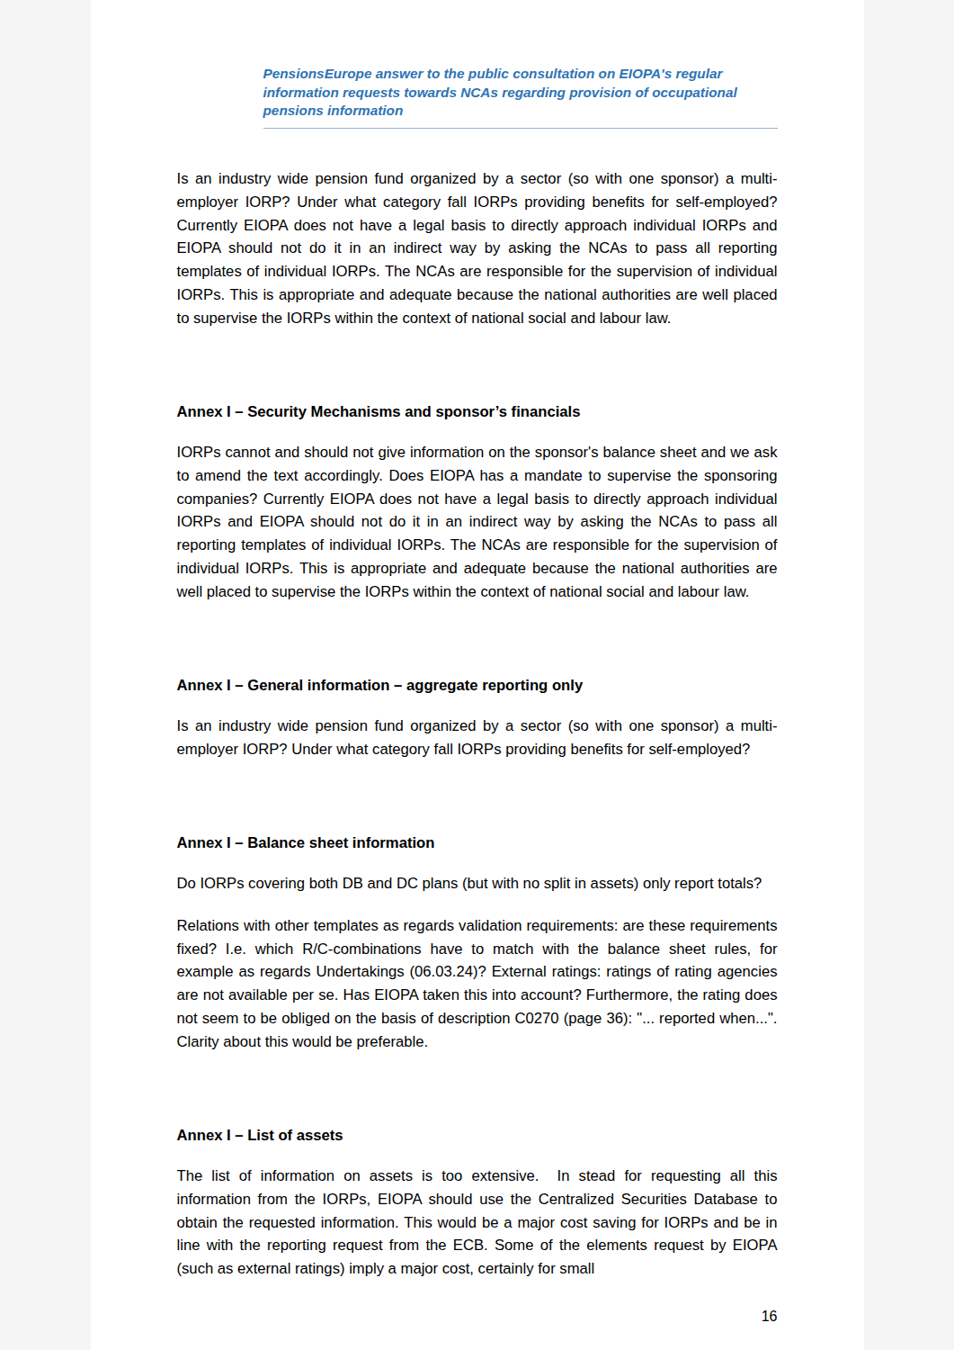PensionsEurope answer to the public consultation on EIOPA's regular
information requests towards NCAs regarding provision of occupational
pensions information
Is an industry wide pension fund organized by a sector (so with one sponsor) a multi-employer IORP? Under what category fall IORPs providing benefits for self-employed? Currently EIOPA does not have a legal basis to directly approach individual IORPs and EIOPA should not do it in an indirect way by asking the NCAs to pass all reporting templates of individual IORPs. The NCAs are responsible for the supervision of individual IORPs. This is appropriate and adequate because the national authorities are well placed to supervise the IORPs within the context of national social and labour law.
Annex I – Security Mechanisms and sponsor’s financials
IORPs cannot and should not give information on the sponsor's balance sheet and we ask to amend the text accordingly. Does EIOPA has a mandate to supervise the sponsoring companies? Currently EIOPA does not have a legal basis to directly approach individual IORPs and EIOPA should not do it in an indirect way by asking the NCAs to pass all reporting templates of individual IORPs. The NCAs are responsible for the supervision of individual IORPs. This is appropriate and adequate because the national authorities are well placed to supervise the IORPs within the context of national social and labour law.
Annex I – General information – aggregate reporting only
Is an industry wide pension fund organized by a sector (so with one sponsor) a multi-employer IORP? Under what category fall IORPs providing benefits for self-employed?
Annex I – Balance sheet information
Do IORPs covering both DB and DC plans (but with no split in assets) only report totals?
Relations with other templates as regards validation requirements: are these requirements fixed? I.e. which R/C-combinations have to match with the balance sheet rules, for example as regards Undertakings (06.03.24)? External ratings: ratings of rating agencies are not available per se. Has EIOPA taken this into account? Furthermore, the rating does not seem to be obliged on the basis of description C0270 (page 36): "... reported when...". Clarity about this would be preferable.
Annex I – List of assets
The list of information on assets is too extensive. In stead for requesting all this information from the IORPs, EIOPA should use the Centralized Securities Database to obtain the requested information. This would be a major cost saving for IORPs and be in line with the reporting request from the ECB. Some of the elements request by EIOPA (such as external ratings) imply a major cost, certainly for small
16